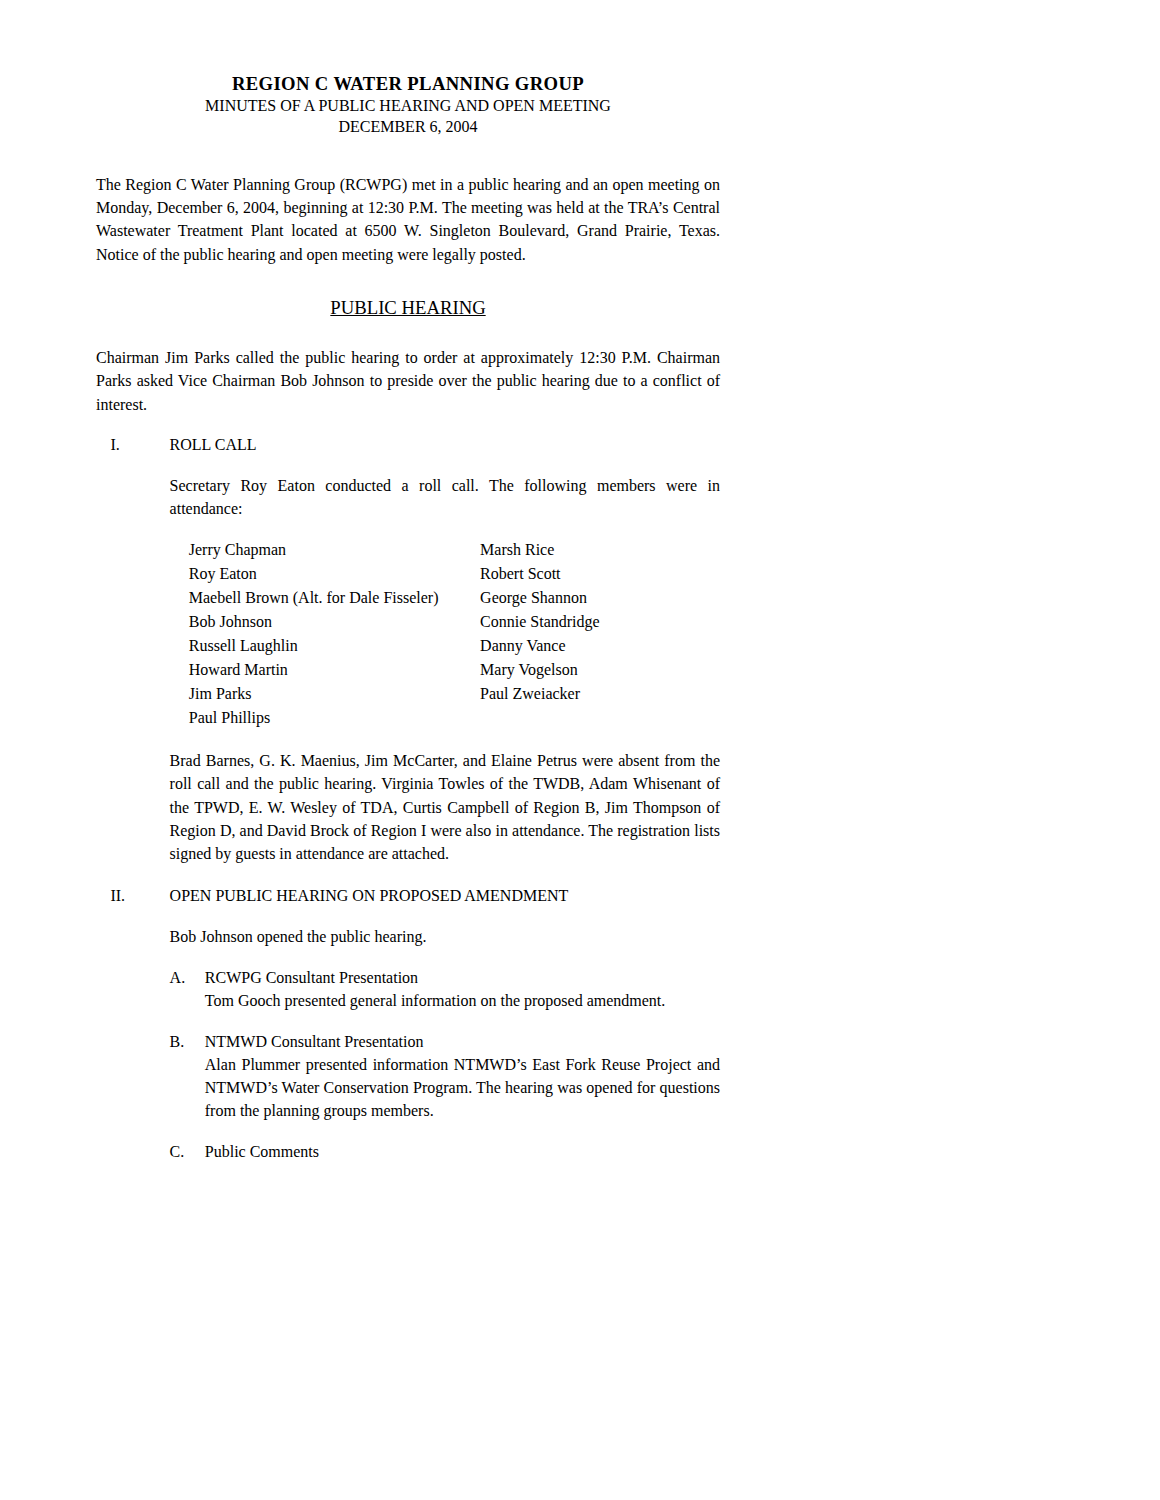REGION C WATER PLANNING GROUP
MINUTES OF A PUBLIC HEARING AND OPEN MEETING
DECEMBER 6, 2004
The Region C Water Planning Group (RCWPG) met in a public hearing and an open meeting on Monday, December 6, 2004, beginning at 12:30 P.M. The meeting was held at the TRA’s Central Wastewater Treatment Plant located at 6500 W. Singleton Boulevard, Grand Prairie, Texas. Notice of the public hearing and open meeting were legally posted.
PUBLIC HEARING
Chairman Jim Parks called the public hearing to order at approximately 12:30 P.M. Chairman Parks asked Vice Chairman Bob Johnson to preside over the public hearing due to a conflict of interest.
I. ROLL CALL
Secretary Roy Eaton conducted a roll call. The following members were in attendance:
| Jerry Chapman | Marsh Rice |
| Roy Eaton | Robert Scott |
| Maebell Brown (Alt. for Dale Fisseler) | George Shannon |
| Bob Johnson | Connie Standridge |
| Russell Laughlin | Danny Vance |
| Howard Martin | Mary Vogelson |
| Jim Parks | Paul Zweiacker |
| Paul Phillips | |
Brad Barnes, G. K. Maenius, Jim McCarter, and Elaine Petrus were absent from the roll call and the public hearing. Virginia Towles of the TWDB, Adam Whisenant of the TPWD, E. W. Wesley of TDA, Curtis Campbell of Region B, Jim Thompson of Region D, and David Brock of Region I were also in attendance. The registration lists signed by guests in attendance are attached.
II. OPEN PUBLIC HEARING ON PROPOSED AMENDMENT
Bob Johnson opened the public hearing.
A. RCWPG Consultant Presentation
Tom Gooch presented general information on the proposed amendment.
B. NTMWD Consultant Presentation
Alan Plummer presented information NTMWD’s East Fork Reuse Project and NTMWD’s Water Conservation Program. The hearing was opened for questions from the planning groups members.
C. Public Comments